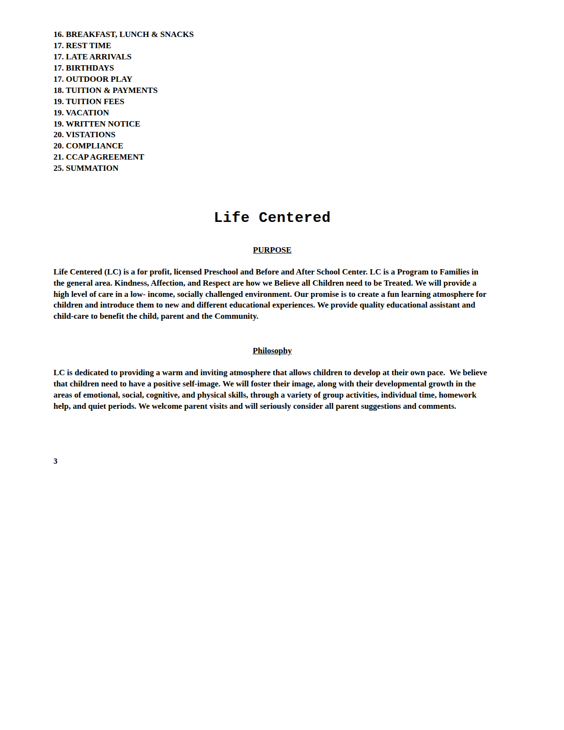16. BREAKFAST, LUNCH & SNACKS
17. REST TIME
17. LATE ARRIVALS
17. BIRTHDAYS
17. OUTDOOR PLAY
18. TUITION & PAYMENTS
19. TUITION FEES
19. VACATION
19. WRITTEN NOTICE
20. VISTATIONS
20. COMPLIANCE
21. CCAP AGREEMENT
25. SUMMATION
Life Centered
PURPOSE
Life Centered (LC) is a for profit, licensed Preschool and Before and After School Center. LC is a Program to Families in the general area. Kindness, Affection, and Respect are how we Believe all Children need to be Treated. We will provide a high level of care in a low- income, socially challenged environment. Our promise is to create a fun learning atmosphere for children and introduce them to new and different educational experiences. We provide quality educational assistant and child-care to benefit the child, parent and the Community.
Philosophy
LC is dedicated to providing a warm and inviting atmosphere that allows children to develop at their own pace. We believe that children need to have a positive self-image. We will foster their image, along with their developmental growth in the areas of emotional, social, cognitive, and physical skills, through a variety of group activities, individual time, homework help, and quiet periods. We welcome parent visits and will seriously consider all parent suggestions and comments.
3